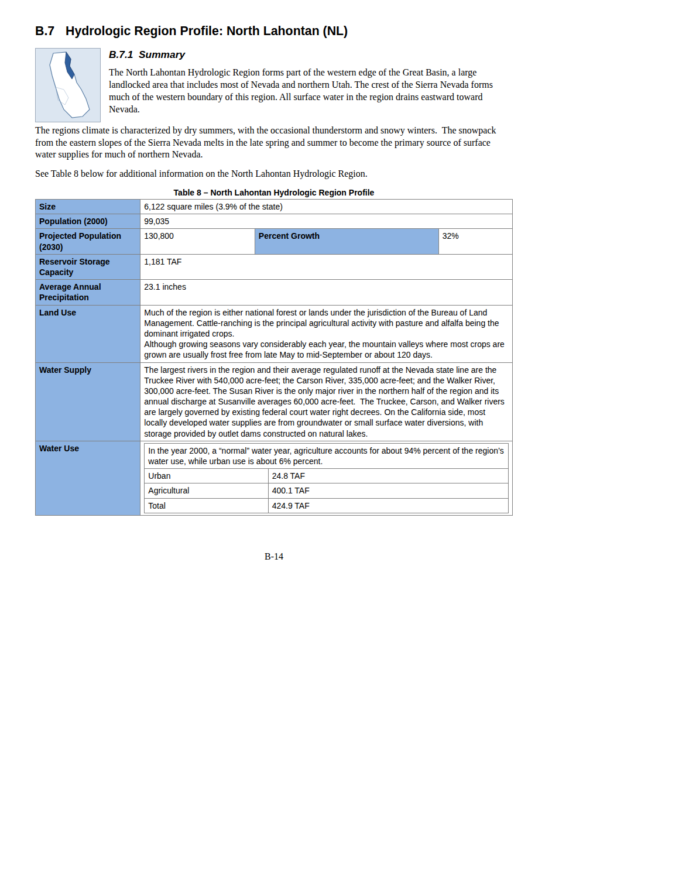B.7 Hydrologic Region Profile: North Lahontan (NL)
B.7.1 Summary
The North Lahontan Hydrologic Region forms part of the western edge of the Great Basin, a large landlocked area that includes most of Nevada and northern Utah. The crest of the Sierra Nevada forms much of the western boundary of this region. All surface water in the region drains eastward toward Nevada.
The regions climate is characterized by dry summers, with the occasional thunderstorm and snowy winters. The snowpack from the eastern slopes of the Sierra Nevada melts in the late spring and summer to become the primary source of surface water supplies for much of northern Nevada.
See Table 8 below for additional information on the North Lahontan Hydrologic Region.
Table 8 – North Lahontan Hydrologic Region Profile
| Size | 6,122 square miles (3.9% of the state) |
| Population (2000) | 99,035 |
| Projected Population (2030) | 130,800 | Percent Growth | 32% |
| Reservoir Storage Capacity | 1,181 TAF |
| Average Annual Precipitation | 23.1 inches |
| Land Use | Much of the region is either national forest or lands under the jurisdiction of the Bureau of Land Management. Cattle-ranching is the principal agricultural activity with pasture and alfalfa being the dominant irrigated crops. Although growing seasons vary considerably each year, the mountain valleys where most crops are grown are usually frost free from late May to mid-September or about 120 days. |
| Water Supply | The largest rivers in the region and their average regulated runoff at the Nevada state line are the Truckee River with 540,000 acre-feet; the Carson River, 335,000 acre-feet; and the Walker River, 300,000 acre-feet. The Susan River is the only major river in the northern half of the region and its annual discharge at Susanville averages 60,000 acre-feet. The Truckee, Carson, and Walker rivers are largely governed by existing federal court water right decrees. On the California side, most locally developed water supplies are from groundwater or small surface water diversions, with storage provided by outlet dams constructed on natural lakes. |
| Water Use | / In the year 2000, a “normal” water year, agriculture accounts for about 94% percent of the region’s water use, while urban use is about 6% percent. / / Urban / 24.8 TAF / / Agricultural / 400.1 TAF / / Total / 424.9 TAF / |
B-14